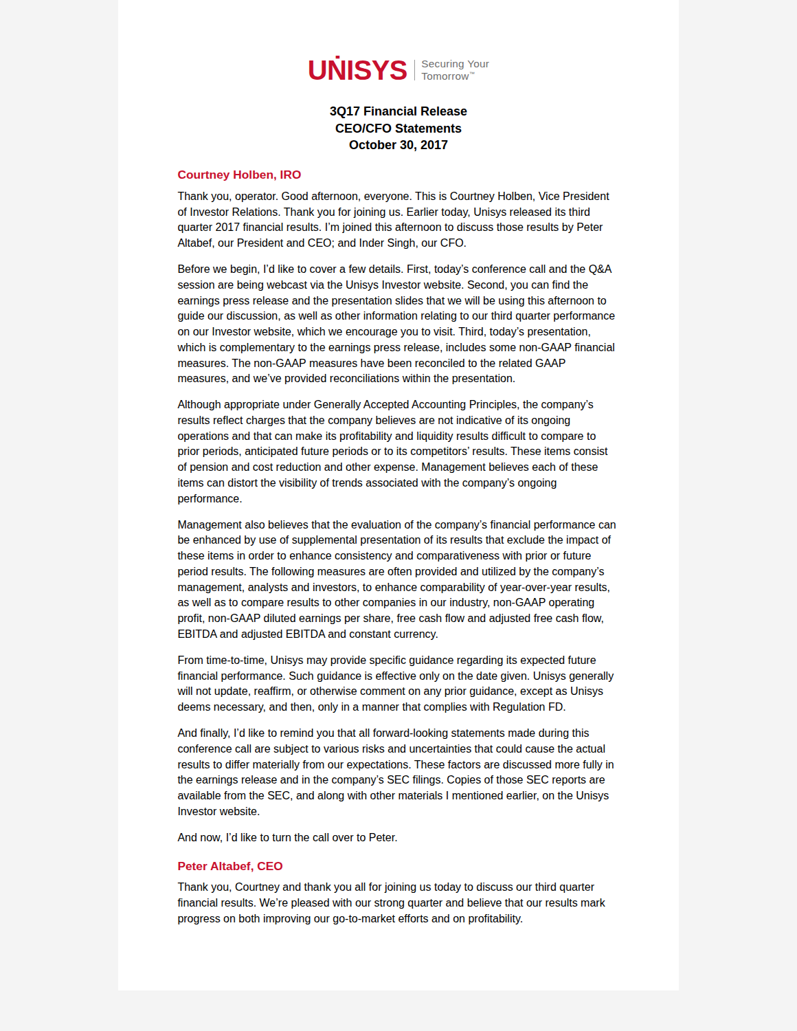UṄISYS Securing Your Tomorrow™
3Q17 Financial Release CEO/CFO Statements October 30, 2017
Courtney Holben, IRO
Thank you, operator. Good afternoon, everyone. This is Courtney Holben, Vice President of Investor Relations. Thank you for joining us. Earlier today, Unisys released its third quarter 2017 financial results. I’m joined this afternoon to discuss those results by Peter Altabef, our President and CEO; and Inder Singh, our CFO.
Before we begin, I’d like to cover a few details. First, today’s conference call and the Q&A session are being webcast via the Unisys Investor website. Second, you can find the earnings press release and the presentation slides that we will be using this afternoon to guide our discussion, as well as other information relating to our third quarter performance on our Investor website, which we encourage you to visit. Third, today’s presentation, which is complementary to the earnings press release, includes some non-GAAP financial measures. The non-GAAP measures have been reconciled to the related GAAP measures, and we’ve provided reconciliations within the presentation.
Although appropriate under Generally Accepted Accounting Principles, the company’s results reflect charges that the company believes are not indicative of its ongoing operations and that can make its profitability and liquidity results difficult to compare to prior periods, anticipated future periods or to its competitors’ results. These items consist of pension and cost reduction and other expense. Management believes each of these items can distort the visibility of trends associated with the company’s ongoing performance.
Management also believes that the evaluation of the company’s financial performance can be enhanced by use of supplemental presentation of its results that exclude the impact of these items in order to enhance consistency and comparativeness with prior or future period results. The following measures are often provided and utilized by the company’s management, analysts and investors, to enhance comparability of year-over-year results, as well as to compare results to other companies in our industry, non-GAAP operating profit, non-GAAP diluted earnings per share, free cash flow and adjusted free cash flow, EBITDA and adjusted EBITDA and constant currency.
From time-to-time, Unisys may provide specific guidance regarding its expected future financial performance. Such guidance is effective only on the date given. Unisys generally will not update, reaffirm, or otherwise comment on any prior guidance, except as Unisys deems necessary, and then, only in a manner that complies with Regulation FD.
And finally, I’d like to remind you that all forward-looking statements made during this conference call are subject to various risks and uncertainties that could cause the actual results to differ materially from our expectations. These factors are discussed more fully in the earnings release and in the company’s SEC filings. Copies of those SEC reports are available from the SEC, and along with other materials I mentioned earlier, on the Unisys Investor website.
And now, I’d like to turn the call over to Peter.
Peter Altabef, CEO
Thank you, Courtney and thank you all for joining us today to discuss our third quarter financial results. We’re pleased with our strong quarter and believe that our results mark progress on both improving our go-to-market efforts and on profitability.